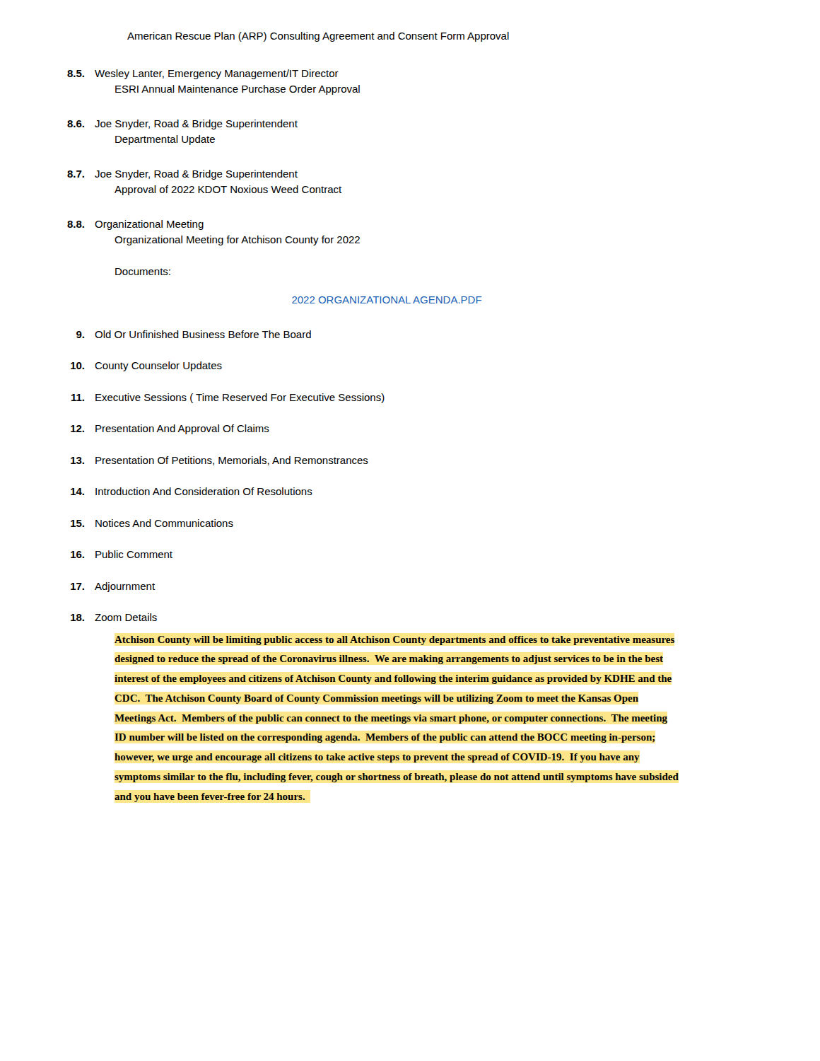American Rescue Plan (ARP) Consulting Agreement and Consent Form Approval
8.5.
Wesley Lanter, Emergency Management/IT Director
ESRI Annual Maintenance Purchase Order Approval
8.6.
Joe Snyder, Road & Bridge Superintendent
Departmental Update
8.7.
Joe Snyder, Road & Bridge Superintendent
Approval of 2022 KDOT Noxious Weed Contract
8.8.
Organizational Meeting
Organizational Meeting for Atchison County for 2022
Documents:
2022 ORGANIZATIONAL AGENDA.PDF
9.
Old Or Unfinished Business Before The Board
10.
County Counselor Updates
11.
Executive Sessions ( Time Reserved For Executive Sessions)
12.
Presentation And Approval Of Claims
13.
Presentation Of Petitions, Memorials, And Remonstrances
14.
Introduction And Consideration Of Resolutions
15.
Notices And Communications
16.
Public Comment
17.
Adjournment
18.
Zoom Details
Atchison County will be limiting public access to all Atchison County departments and offices to take preventative measures designed to reduce the spread of the Coronavirus illness. We are making arrangements to adjust services to be in the best interest of the employees and citizens of Atchison County and following the interim guidance as provided by KDHE and the CDC. The Atchison County Board of County Commission meetings will be utilizing Zoom to meet the Kansas Open Meetings Act. Members of the public can connect to the meetings via smart phone, or computer connections. The meeting ID number will be listed on the corresponding agenda. Members of the public can attend the BOCC meeting in-person; however, we urge and encourage all citizens to take active steps to prevent the spread of COVID-19. If you have any symptoms similar to the flu, including fever, cough or shortness of breath, please do not attend until symptoms have subsided and you have been fever-free for 24 hours.